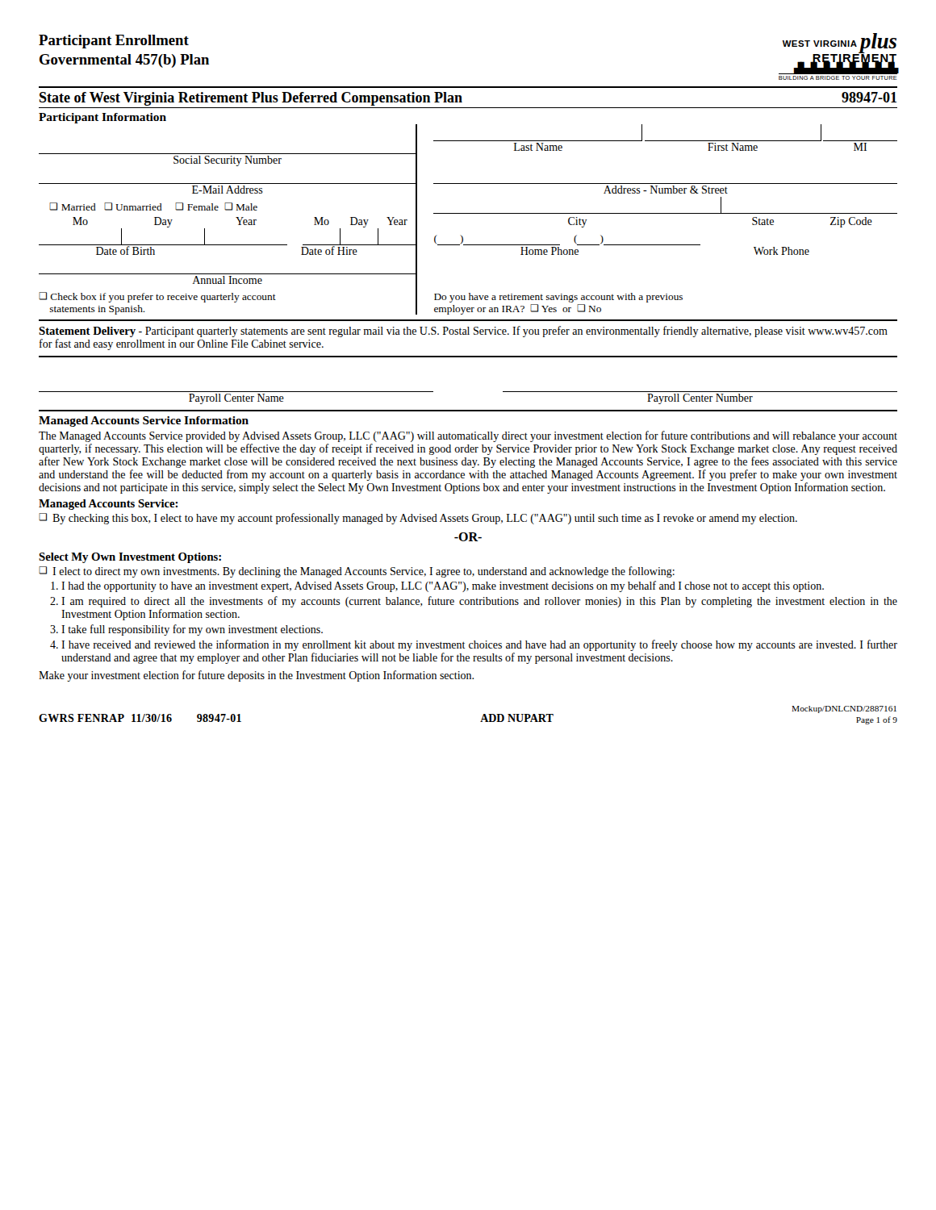Participant Enrollment
Governmental 457(b) Plan
WEST VIRGINIA plus
RETIREMENT
▟▙▟▙▟▙▟▙▟▙▟▙▟▙▟▙
BUILDING A BRIDGE TO YOUR FUTURE
State of West Virginia Retirement Plus Deferred Compensation Plan 98947-01
Participant Information
| | | / Last Name / / First Name / / MI / |
| Social Security Number | |
| E-Mail Address | Address - Number & Street |
| ❑ Married ❑ Unmarried ❑ Female ❑ Male | |
| / Mo / Day / Year / / Mo / Day / Year / | / City / / State / Zip Code / |
| | ( ) ( ) |
| / Date of Birth / / Date of Hire / | / Home Phone / Work Phone / |
| Annual Income | | |
| ❑ Check box if you prefer to receive quarterly account statements in Spanish. | | Do you have a retirement savings account with a previous employer or an IRA? ❑ Yes or ❑ No |
Statement Delivery - Participant quarterly statements are sent regular mail via the U.S. Postal Service. If you prefer an environmentally friendly alternative, please visit www.wv457.com for fast and easy enrollment in our Online File Cabinet service.
| Payroll Center Name | | Payroll Center Number |
Managed Accounts Service Information
The Managed Accounts Service provided by Advised Assets Group, LLC ("AAG") will automatically direct your investment election for future contributions and will rebalance your account quarterly, if necessary. This election will be effective the day of receipt if received in good order by Service Provider prior to New York Stock Exchange market close. Any request received after New York Stock Exchange market close will be considered received the next business day. By electing the Managed Accounts Service, I agree to the fees associated with this service and understand the fee will be deducted from my account on a quarterly basis in accordance with the attached Managed Accounts Agreement. If you prefer to make your own investment decisions and not participate in this service, simply select the Select My Own Investment Options box and enter your investment instructions in the Investment Option Information section.
Managed Accounts Service:
❑ By checking this box, I elect to have my account professionally managed by Advised Assets Group, LLC ("AAG") until such time as I revoke or amend my election.
-OR-
Select My Own Investment Options:
❑ I elect to direct my own investments. By declining the Managed Accounts Service, I agree to, understand and acknowledge the following:
I had the opportunity to have an investment expert, Advised Assets Group, LLC ("AAG"), make investment decisions on my behalf and I chose not to accept this option.
I am required to direct all the investments of my accounts (current balance, future contributions and rollover monies) in this Plan by completing the investment election in the Investment Option Information section.
I take full responsibility for my own investment elections.
I have received and reviewed the information in my enrollment kit about my investment choices and have had an opportunity to freely choose how my accounts are invested. I further understand and agree that my employer and other Plan fiduciaries will not be liable for the results of my personal investment decisions.
Make your investment election for future deposits in the Investment Option Information section.
GWRS FENRAP 11/30/16 98947-01
ADD NUPART
Mockup/DNLCND/2887161
Page 1 of 9